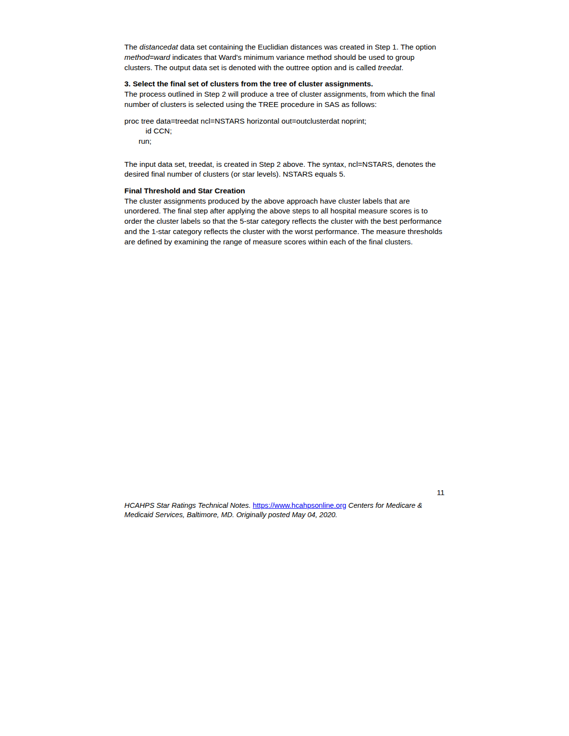The distancedat data set containing the Euclidian distances was created in Step 1. The option method=ward indicates that Ward's minimum variance method should be used to group clusters. The output data set is denoted with the outtree option and is called treedat.
3. Select the final set of clusters from the tree of cluster assignments.
The process outlined in Step 2 will produce a tree of cluster assignments, from which the final number of clusters is selected using the TREE procedure in SAS as follows:
proc tree data=treedat ncl=NSTARS horizontal out=outclusterdat noprint; id CCN; run;
The input data set, treedat, is created in Step 2 above. The syntax, ncl=NSTARS, denotes the desired final number of clusters (or star levels). NSTARS equals 5.
Final Threshold and Star Creation
The cluster assignments produced by the above approach have cluster labels that are unordered. The final step after applying the above steps to all hospital measure scores is to order the cluster labels so that the 5-star category reflects the cluster with the best performance and the 1-star category reflects the cluster with the worst performance. The measure thresholds are defined by examining the range of measure scores within each of the final clusters.
11
HCAHPS Star Ratings Technical Notes. https://www.hcahpsonline.org Centers for Medicare & Medicaid Services, Baltimore, MD. Originally posted May 04, 2020.